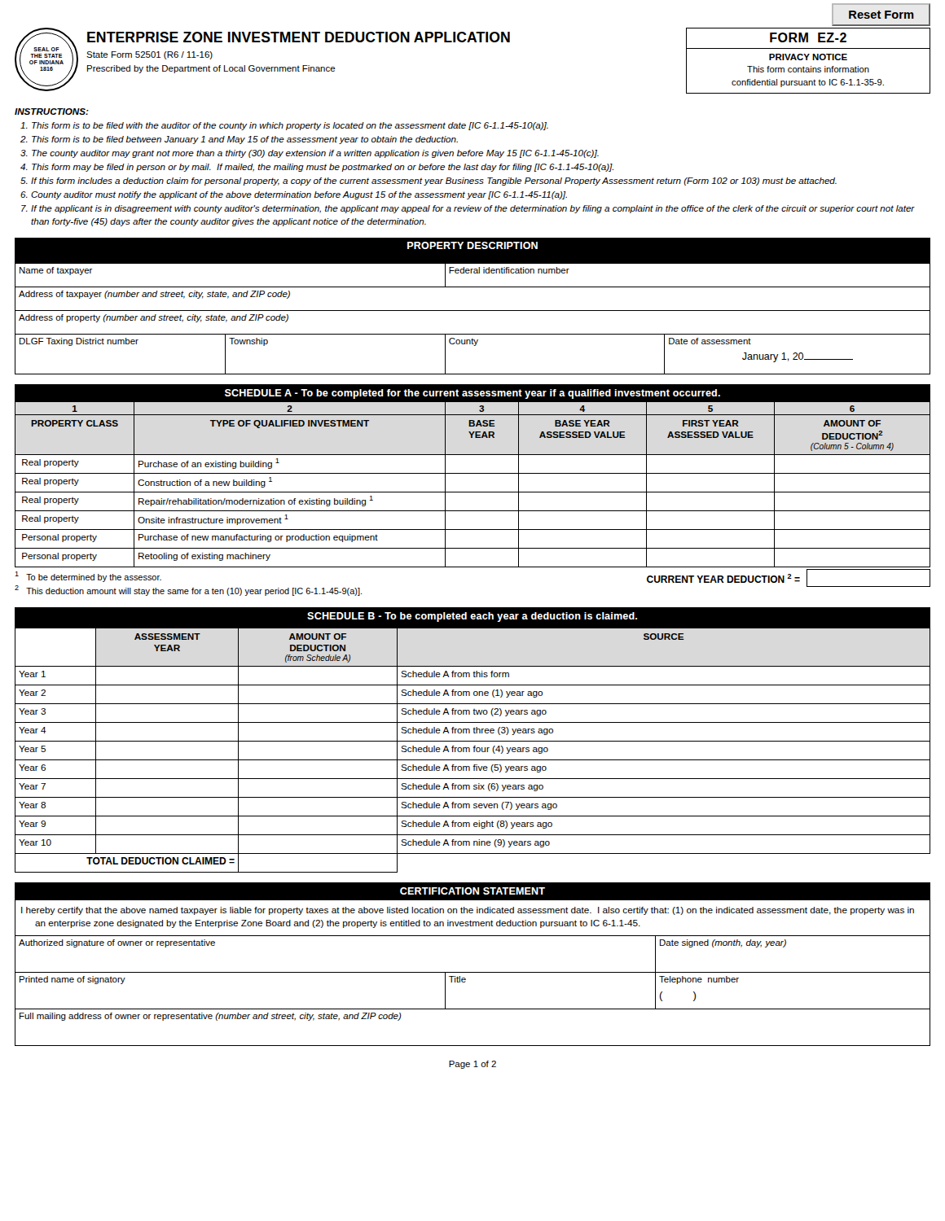Reset Form
SEAL OF
THE STATE
OF INDIANA
1816
ENTERPRISE ZONE INVESTMENT DEDUCTION APPLICATION
State Form 52501 (R6 / 11-16)
Prescribed by the Department of Local Government Finance
FORM EZ-2
PRIVACY NOTICE
This form contains information
confidential pursuant to IC 6-1.1-35-9.
INSTRUCTIONS:
This form is to be filed with the auditor of the county in which property is located on the assessment date [IC 6-1.1-45-10(a)].
This form is to be filed between January 1 and May 15 of the assessment year to obtain the deduction.
The county auditor may grant not more than a thirty (30) day extension if a written application is given before May 15 [IC 6-1.1-45-10(c)].
This form may be filed in person or by mail. If mailed, the mailing must be postmarked on or before the last day for filing [IC 6-1.1-45-10(a)].
If this form includes a deduction claim for personal property, a copy of the current assessment year Business Tangible Personal Property Assessment return (Form 102 or 103) must be attached.
County auditor must notify the applicant of the above determination before August 15 of the assessment year [IC 6-1.1-45-11(a)].
If the applicant is in disagreement with county auditor's determination, the applicant may appeal for a review of the determination by filing a complaint in the office of the clerk of the circuit or superior court not later than forty-five (45) days after the county auditor gives the applicant notice of the determination.
| PROPERTY DESCRIPTION |
| Name of taxpayer | Federal identification number |
| Address of taxpayer (number and street, city, state, and ZIP code) |
| Address of property (number and street, city, state, and ZIP code) |
| DLGF Taxing District number | Township | County | Date of assessment January 1, 20 |
| SCHEDULE A - To be completed for the current assessment year if a qualified investment occurred. |
| 1 | 2 | 3 | 4 | 5 | 6 |
| PROPERTY CLASS | TYPE OF QUALIFIED INVESTMENT | BASE YEAR | BASE YEAR ASSESSED VALUE | FIRST YEAR ASSESSED VALUE | AMOUNT OF DEDUCTION 2 (Column 5 - Column 4) |
| Real property | Purchase of an existing building 1 | | | | |
| Real property | Construction of a new building 1 | | | | |
| Real property | Repair/rehabilitation/modernization of existing building 1 | | | | |
| Real property | Onsite infrastructure improvement 1 | | | | |
| Personal property | Purchase of new manufacturing or production equipment | | | | |
| Personal property | Retooling of existing machinery | | | | |
1 To be determined by the assessor.
2 This deduction amount will stay the same for a ten (10) year period [IC 6-1.1-45-9(a)].
CURRENT YEAR DEDUCTION 2 =
| SCHEDULE B - To be completed each year a deduction is claimed. |
| | ASSESSMENT YEAR | AMOUNT OF DEDUCTION (from Schedule A) | SOURCE |
| Year 1 | | | Schedule A from this form |
| Year 2 | | | Schedule A from one (1) year ago |
| Year 3 | | | Schedule A from two (2) years ago |
| Year 4 | | | Schedule A from three (3) years ago |
| Year 5 | | | Schedule A from four (4) years ago |
| Year 6 | | | Schedule A from five (5) years ago |
| Year 7 | | | Schedule A from six (6) years ago |
| Year 8 | | | Schedule A from seven (7) years ago |
| Year 9 | | | Schedule A from eight (8) years ago |
| Year 10 | | | Schedule A from nine (9) years ago |
| TOTAL DEDUCTION CLAIMED = | | |
| CERTIFICATION STATEMENT |
| I hereby certify that the above named taxpayer is liable for property taxes at the above listed location on the indicated assessment date. I also certify that: (1) on the indicated assessment date, the property was in an enterprise zone designated by the Enterprise Zone Board and (2) the property is entitled to an investment deduction pursuant to IC 6-1.1-45. |
| Authorized signature of owner or representative | Date signed (month, day, year) |
| Printed name of signatory | Title | Telephone number ( ) |
| Full mailing address of owner or representative (number and street, city, state, and ZIP code) |
Page 1 of 2